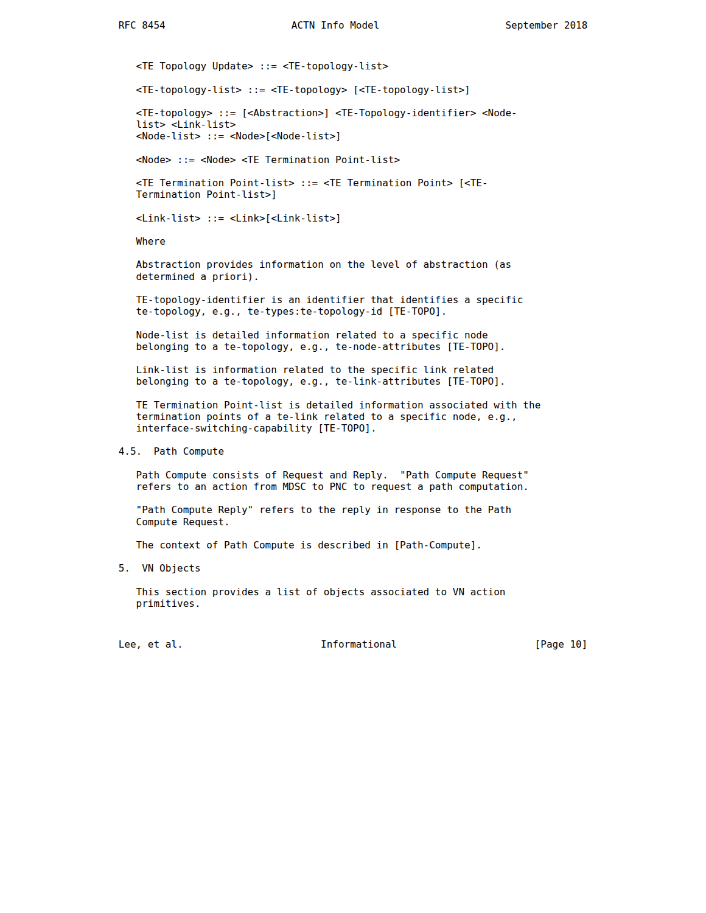RFC 8454 ACTN Info Model September 2018
   <TE Topology Update> ::= <TE-topology-list>

   <TE-topology-list> ::= <TE-topology> [<TE-topology-list>]

   <TE-topology> ::= [<Abstraction>] <TE-Topology-identifier> <Node-
   list> <Link-list>
   <Node-list> ::= <Node>[<Node-list>]

   <Node> ::= <Node> <TE Termination Point-list>

   <TE Termination Point-list> ::= <TE Termination Point> [<TE-
   Termination Point-list>]

   <Link-list> ::= <Link>[<Link-list>]

   Where

   Abstraction provides information on the level of abstraction (as
   determined a priori).

   TE-topology-identifier is an identifier that identifies a specific
   te-topology, e.g., te-types:te-topology-id [TE-TOPO].

   Node-list is detailed information related to a specific node
   belonging to a te-topology, e.g., te-node-attributes [TE-TOPO].

   Link-list is information related to the specific link related
   belonging to a te-topology, e.g., te-link-attributes [TE-TOPO].

   TE Termination Point-list is detailed information associated with the
   termination points of a te-link related to a specific node, e.g.,
   interface-switching-capability [TE-TOPO].

4.5.  Path Compute

   Path Compute consists of Request and Reply.  "Path Compute Request"
   refers to an action from MDSC to PNC to request a path computation.

   "Path Compute Reply" refers to the reply in response to the Path
   Compute Request.

   The context of Path Compute is described in [Path-Compute].

5.  VN Objects

   This section provides a list of objects associated to VN action
   primitives.
Lee, et al. Informational [Page 10]